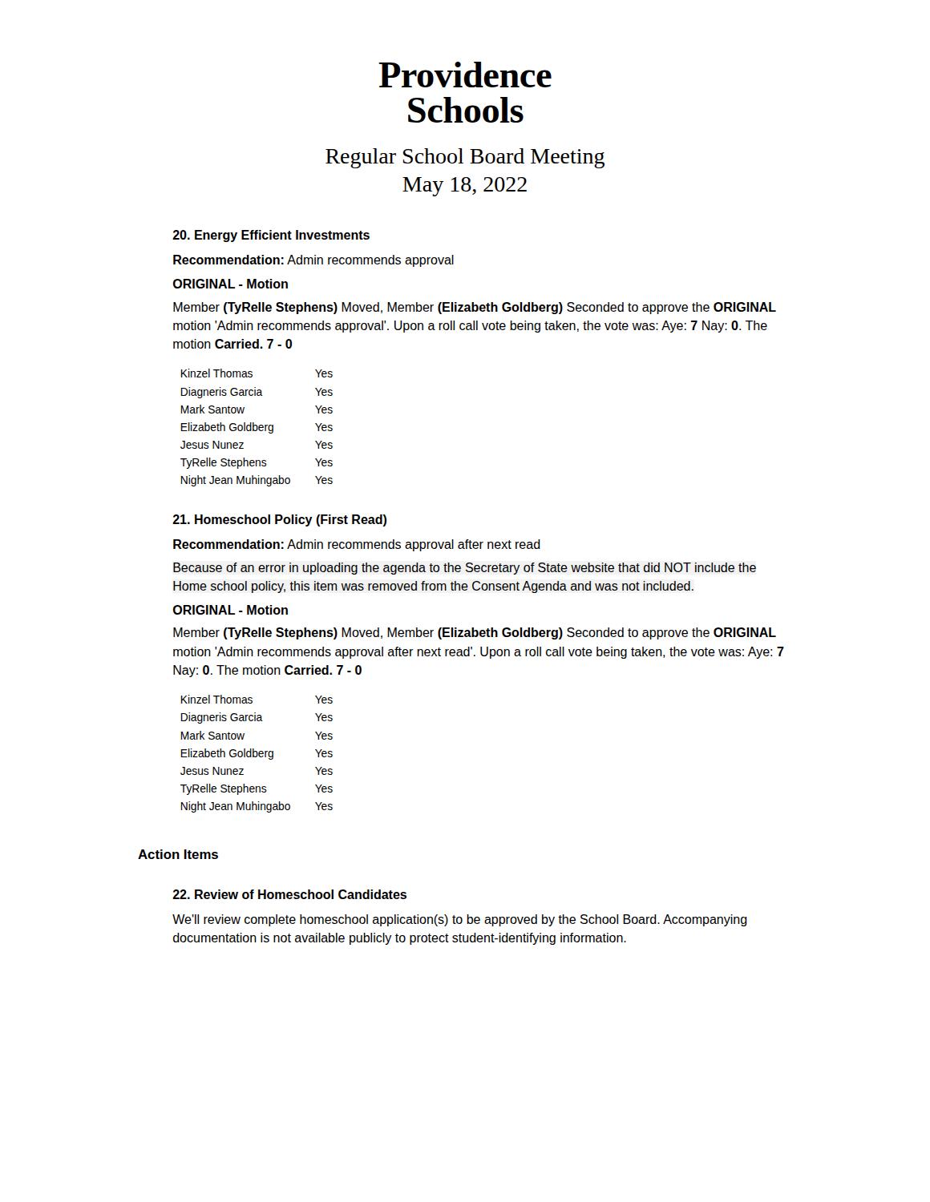ProvidenceSchools
Regular School Board MeetingMay 18, 2022
20. Energy Efficient Investments
Recommendation: Admin recommends approval
ORIGINAL - Motion
Member (TyRelle Stephens) Moved, Member (Elizabeth Goldberg) Seconded to approve the ORIGINAL motion 'Admin recommends approval'. Upon a roll call vote being taken, the vote was: Aye: 7 Nay: 0. The motion Carried. 7 - 0
| Kinzel Thomas | Yes |
| Diagneris Garcia | Yes |
| Mark Santow | Yes |
| Elizabeth Goldberg | Yes |
| Jesus Nunez | Yes |
| TyRelle Stephens | Yes |
| Night Jean Muhingabo | Yes |
21. Homeschool Policy (First Read)
Recommendation: Admin recommends approval after next read
Because of an error in uploading the agenda to the Secretary of State website that did NOT include the Home school policy, this item was removed from the Consent Agenda and was not included.
ORIGINAL - Motion
Member (TyRelle Stephens) Moved, Member (Elizabeth Goldberg) Seconded to approve the ORIGINAL motion 'Admin recommends approval after next read'. Upon a roll call vote being taken, the vote was: Aye: 7 Nay: 0. The motion Carried. 7 - 0
| Kinzel Thomas | Yes |
| Diagneris Garcia | Yes |
| Mark Santow | Yes |
| Elizabeth Goldberg | Yes |
| Jesus Nunez | Yes |
| TyRelle Stephens | Yes |
| Night Jean Muhingabo | Yes |
Action Items
22. Review of Homeschool Candidates
We'll review complete homeschool application(s) to be approved by the School Board. Accompanying documentation is not available publicly to protect student-identifying information.